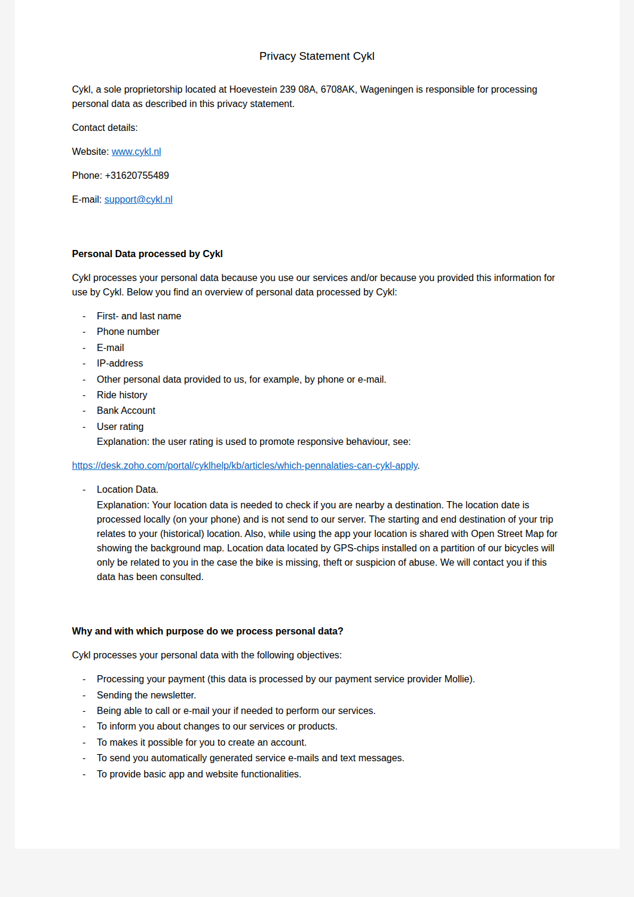Privacy Statement Cykl
Cykl, a sole proprietorship located at Hoevestein 239 08A, 6708AK, Wageningen is responsible for processing personal data as described in this privacy statement.
Contact details:
Website: www.cykl.nl
Phone: +31620755489
E-mail: support@cykl.nl
Personal Data processed by Cykl
Cykl processes your personal data because you use our services and/or because you provided this information for use by Cykl. Below you find an overview of personal data processed by Cykl:
First- and last name
Phone number
E-mail
IP-address
Other personal data provided to us, for example, by phone or e-mail.
Ride history
Bank Account
User rating Explanation: the user rating is used to promote responsive behaviour, see:
https://desk.zoho.com/portal/cyklhelp/kb/articles/which-pennalaties-can-cykl-apply.
Location Data. Explanation: Your location data is needed to check if you are nearby a destination. The location date is processed locally (on your phone) and is not send to our server. The starting and end destination of your trip relates to your (historical) location. Also, while using the app your location is shared with Open Street Map for showing the background map. Location data located by GPS-chips installed on a partition of our bicycles will only be related to you in the case the bike is missing, theft or suspicion of abuse. We will contact you if this data has been consulted.
Why and with which purpose do we process personal data?
Cykl processes your personal data with the following objectives:
Processing your payment (this data is processed by our payment service provider Mollie).
Sending the newsletter.
Being able to call or e-mail your if needed to perform our services.
To inform you about changes to our services or products.
To makes it possible for you to create an account.
To send you automatically generated service e-mails and text messages.
To provide basic app and website functionalities.